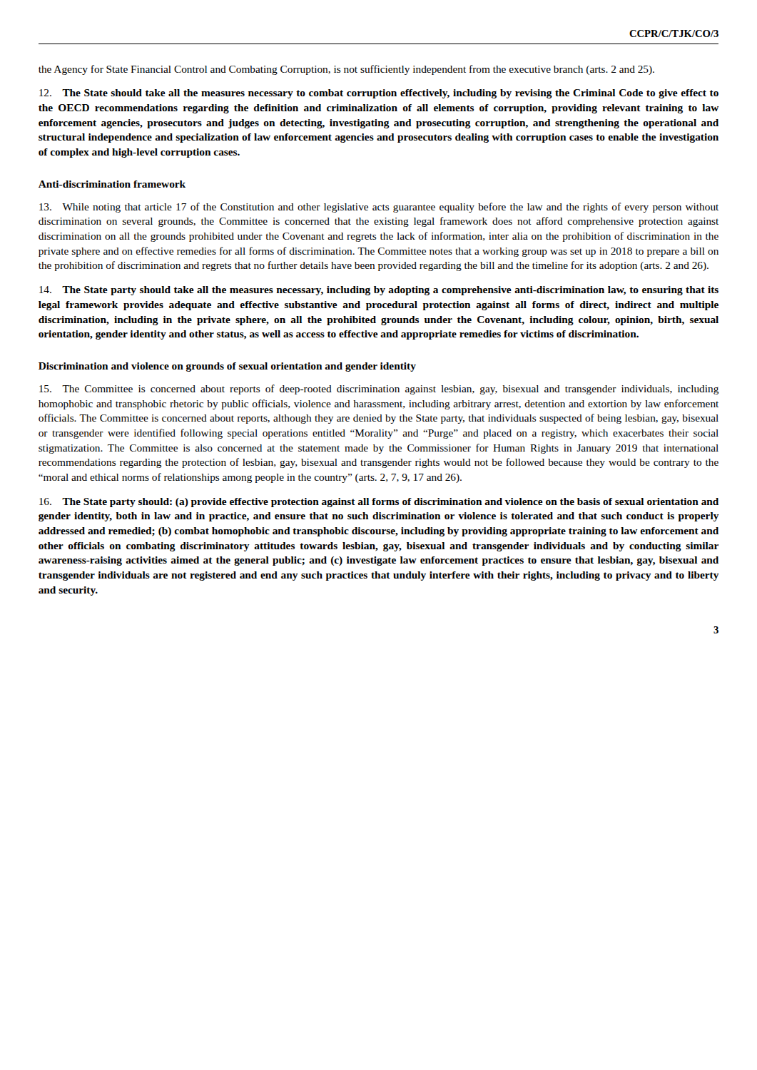CCPR/C/TJK/CO/3
the Agency for State Financial Control and Combating Corruption, is not sufficiently independent from the executive branch (arts. 2 and 25).
12. The State should take all the measures necessary to combat corruption effectively, including by revising the Criminal Code to give effect to the OECD recommendations regarding the definition and criminalization of all elements of corruption, providing relevant training to law enforcement agencies, prosecutors and judges on detecting, investigating and prosecuting corruption, and strengthening the operational and structural independence and specialization of law enforcement agencies and prosecutors dealing with corruption cases to enable the investigation of complex and high-level corruption cases.
Anti-discrimination framework
13. While noting that article 17 of the Constitution and other legislative acts guarantee equality before the law and the rights of every person without discrimination on several grounds, the Committee is concerned that the existing legal framework does not afford comprehensive protection against discrimination on all the grounds prohibited under the Covenant and regrets the lack of information, inter alia on the prohibition of discrimination in the private sphere and on effective remedies for all forms of discrimination. The Committee notes that a working group was set up in 2018 to prepare a bill on the prohibition of discrimination and regrets that no further details have been provided regarding the bill and the timeline for its adoption (arts. 2 and 26).
14. The State party should take all the measures necessary, including by adopting a comprehensive anti-discrimination law, to ensuring that its legal framework provides adequate and effective substantive and procedural protection against all forms of direct, indirect and multiple discrimination, including in the private sphere, on all the prohibited grounds under the Covenant, including colour, opinion, birth, sexual orientation, gender identity and other status, as well as access to effective and appropriate remedies for victims of discrimination.
Discrimination and violence on grounds of sexual orientation and gender identity
15. The Committee is concerned about reports of deep-rooted discrimination against lesbian, gay, bisexual and transgender individuals, including homophobic and transphobic rhetoric by public officials, violence and harassment, including arbitrary arrest, detention and extortion by law enforcement officials. The Committee is concerned about reports, although they are denied by the State party, that individuals suspected of being lesbian, gay, bisexual or transgender were identified following special operations entitled “Morality” and “Purge” and placed on a registry, which exacerbates their social stigmatization. The Committee is also concerned at the statement made by the Commissioner for Human Rights in January 2019 that international recommendations regarding the protection of lesbian, gay, bisexual and transgender rights would not be followed because they would be contrary to the “moral and ethical norms of relationships among people in the country” (arts. 2, 7, 9, 17 and 26).
16. The State party should: (a) provide effective protection against all forms of discrimination and violence on the basis of sexual orientation and gender identity, both in law and in practice, and ensure that no such discrimination or violence is tolerated and that such conduct is properly addressed and remedied; (b) combat homophobic and transphobic discourse, including by providing appropriate training to law enforcement and other officials on combating discriminatory attitudes towards lesbian, gay, bisexual and transgender individuals and by conducting similar awareness-raising activities aimed at the general public; and (c) investigate law enforcement practices to ensure that lesbian, gay, bisexual and transgender individuals are not registered and end any such practices that unduly interfere with their rights, including to privacy and to liberty and security.
3